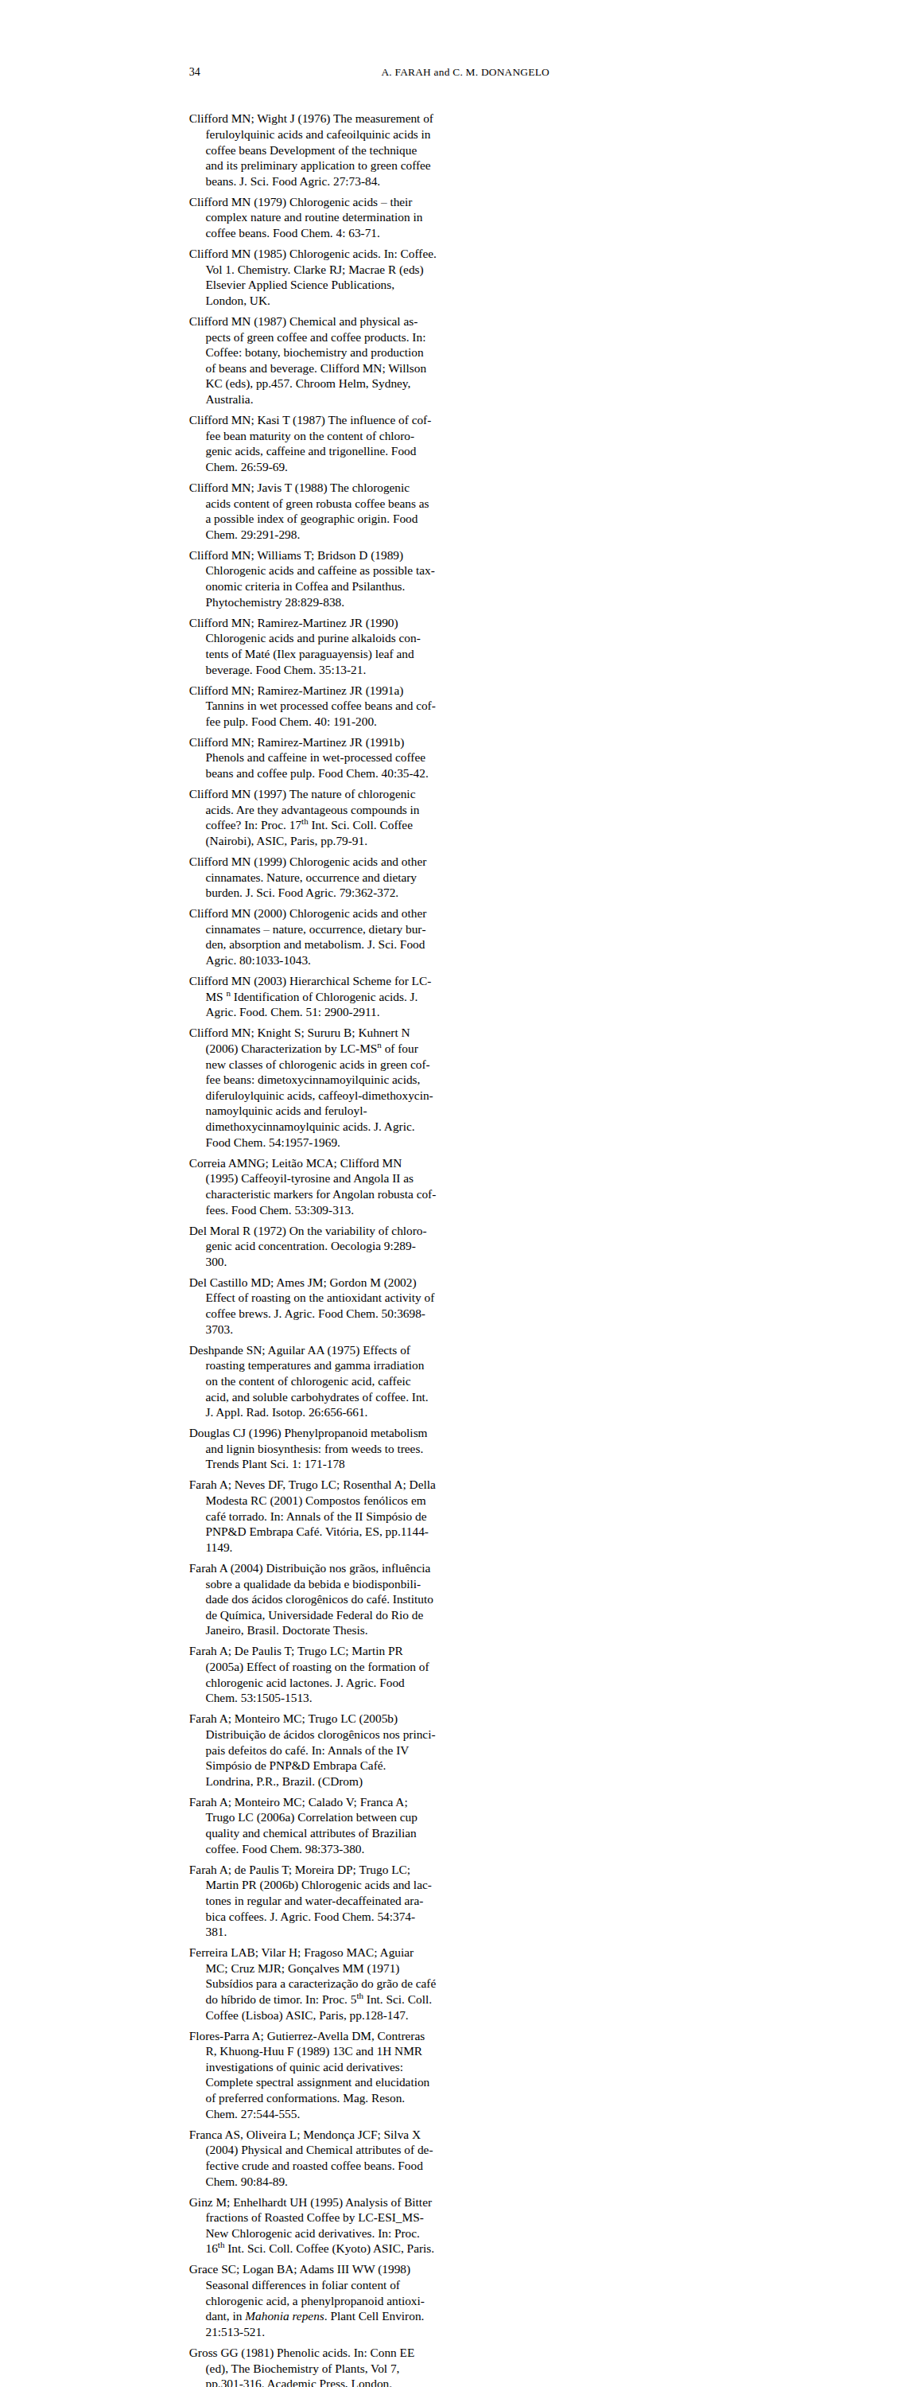34
A. FARAH and C. M. DONANGELO
Clifford MN; Wight J (1976) The measurement of feruloylquinic acids and cafeoilquinic acids in coffee beans Development of the technique and its preliminary application to green coffee beans. J. Sci. Food Agric. 27:73-84.
Clifford MN (1979) Chlorogenic acids – their complex nature and routine determination in coffee beans. Food Chem. 4: 63-71.
Clifford MN (1985) Chlorogenic acids. In: Coffee. Vol 1. Chemistry. Clarke RJ; Macrae R (eds) Elsevier Applied Science Publications, London, UK.
Clifford MN (1987) Chemical and physical aspects of green coffee and coffee products. In: Coffee: botany, biochemistry and production of beans and beverage. Clifford MN; Willson KC (eds), pp.457. Chroom Helm, Sydney, Australia.
Clifford MN; Kasi T (1987) The influence of coffee bean maturity on the content of chlorogenic acids, caffeine and trigonelline. Food Chem. 26:59-69.
Clifford MN; Javis T (1988) The chlorogenic acids content of green robusta coffee beans as a possible index of geographic origin. Food Chem. 29:291-298.
Clifford MN; Williams T; Bridson D (1989) Chlorogenic acids and caffeine as possible taxonomic criteria in Coffea and Psilanthus. Phytochemistry 28:829-838.
Clifford MN; Ramirez-Martinez JR (1990) Chlorogenic acids and purine alkaloids contents of Maté (Ilex paraguayensis) leaf and beverage. Food Chem. 35:13-21.
Clifford MN; Ramirez-Martinez JR (1991a) Tannins in wet processed coffee beans and coffee pulp. Food Chem. 40: 191-200.
Clifford MN; Ramirez-Martinez JR (1991b) Phenols and caffeine in wet-processed coffee beans and coffee pulp. Food Chem. 40:35-42.
Clifford MN (1997) The nature of chlorogenic acids. Are they advantageous compounds in coffee? In: Proc. 17th Int. Sci. Coll. Coffee (Nairobi), ASIC, Paris, pp.79-91.
Clifford MN (1999) Chlorogenic acids and other cinnamates. Nature, occurrence and dietary burden. J. Sci. Food Agric. 79:362-372.
Clifford MN (2000) Chlorogenic acids and other cinnamates – nature, occurrence, dietary burden, absorption and metabolism. J. Sci. Food Agric. 80:1033-1043.
Clifford MN (2003) Hierarchical Scheme for LC-MS n Identification of Chlorogenic acids. J. Agric. Food. Chem. 51: 2900-2911.
Clifford MN; Knight S; Sururu B; Kuhnert N (2006) Characterization by LC-MSn of four new classes of chlorogenic acids in green coffee beans: dimetoxycinnamoyilquinic acids, diferuloylquinic acids, caffeoyl-dimethoxycinnamoylquinic acids and feruloyl- dimethoxycinnamoylquinic acids. J. Agric. Food Chem. 54:1957-1969.
Correia AMNG; Leitão MCA; Clifford MN (1995) Caffeoyil-tyrosine and Angola II as characteristic markers for Angolan robusta coffees. Food Chem. 53:309-313.
Del Moral R (1972) On the variability of chlorogenic acid concentration. Oecologia 9:289-300.
Del Castillo MD; Ames JM; Gordon M (2002) Effect of roasting on the antioxidant activity of coffee brews. J. Agric. Food Chem. 50:3698-3703.
Deshpande SN; Aguilar AA (1975) Effects of roasting temperatures and gamma irradiation on the content of chlorogenic acid, caffeic acid, and soluble carbohydrates of coffee. Int. J. Appl. Rad. Isotop. 26:656-661.
Douglas CJ (1996) Phenylpropanoid metabolism and lignin biosynthesis: from weeds to trees. Trends Plant Sci. 1: 171-178
Farah A; Neves DF, Trugo LC; Rosenthal A; Della Modesta RC (2001) Compostos fenólicos em café torrado. In: Annals of the II Simpósio de PNP&D Embrapa Café. Vitória, ES, pp.1144-1149.
Farah A (2004) Distribuição nos grãos, influência sobre a qualidade da bebida e biodisponbilidade dos ácidos clorogênicos do café. Instituto de Química, Universidade Federal do Rio de Janeiro, Brasil. Doctorate Thesis.
Farah A; De Paulis T; Trugo LC; Martin PR (2005a) Effect of roasting on the formation of chlorogenic acid lactones. J. Agric. Food Chem. 53:1505-1513.
Farah A; Monteiro MC; Trugo LC (2005b) Distribuição de ácidos clorogênicos nos principais defeitos do café. In: Annals of the IV Simpósio de PNP&D Embrapa Café. Londrina, P.R., Brazil. (CDrom)
Farah A; Monteiro MC; Calado V; Franca A; Trugo LC (2006a) Correlation between cup quality and chemical attributes of Brazilian coffee. Food Chem. 98:373-380.
Farah A; de Paulis T; Moreira DP; Trugo LC; Martin PR (2006b) Chlorogenic acids and lactones in regular and water-decaffeinated arabica coffees. J. Agric. Food Chem. 54:374-381.
Ferreira LAB; Vilar H; Fragoso MAC; Aguiar MC; Cruz MJR; Gonçalves MM (1971) Subsídios para a caracterização do grão de café do híbrido de timor. In: Proc. 5th Int. Sci. Coll. Coffee (Lisboa) ASIC, Paris, pp.128-147.
Flores-Parra A; Gutierrez-Avella DM, Contreras R, Khuong-Huu F (1989) 13C and 1H NMR investigations of quinic acid derivatives: Complete spectral assignment and elucidation of preferred conformations. Mag. Reson. Chem. 27:544-555.
Franca AS, Oliveira L; Mendonça JCF; Silva X (2004) Physical and Chemical attributes of defective crude and roasted coffee beans. Food Chem. 90:84-89.
Ginz M; Enhelhardt UH (1995) Analysis of Bitter fractions of Roasted Coffee by LC-ESI_MS- New Chlorogenic acid derivatives. In: Proc. 16th Int. Sci. Coll. Coffee (Kyoto) ASIC, Paris.
Grace SC; Logan BA; Adams III WW (1998) Seasonal differences in foliar content of chlorogenic acid, a phenylpropanoid antioxidant, in Mahonia repens. Plant Cell Environ. 21:513-521.
Gross GG (1981) Phenolic acids. In: Conn EE (ed), The Biochemistry of Plants, Vol 7, pp.301-316. Academic Press, London.
Braz. J. Plant Physiol., 18(1):23-36, 2006